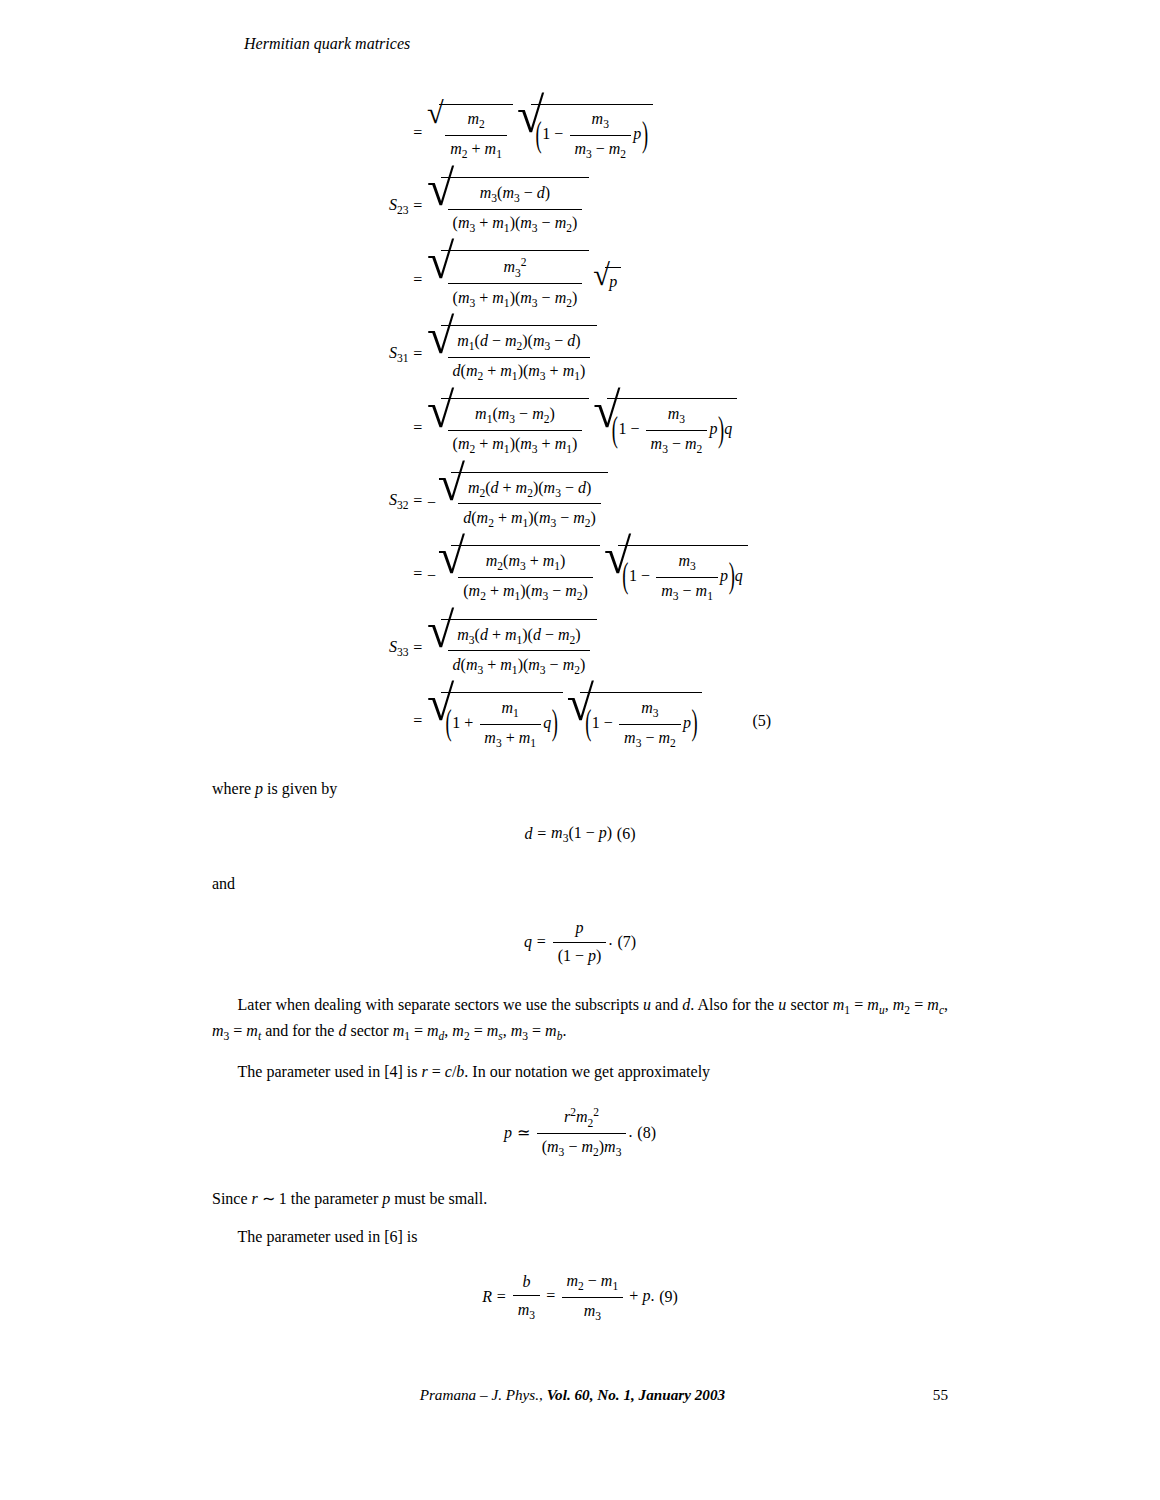Hermitian quark matrices
| | = | m 2 m 2 + m 1 1 − m 3 m 3 − m 2 p | |
| S 23 | = | m 3 ( m 3 − d ) ( m 3 + m 1 )( m 3 − m 2 ) | |
| | = | m 3 2 ( m 3 + m 1 )( m 3 − m 2 ) p | |
| S 31 | = | m 1 ( d − m 2 )( m 3 − d ) d ( m 2 + m 1 )( m 3 + m 1 ) | |
| | = | m 1 ( m 3 − m 2 ) ( m 2 + m 1 )( m 3 + m 1 ) 1 − m 3 m 3 − m 2 p q | |
| S 32 | = | − m 2 ( d + m 2 )( m 3 − d ) d ( m 2 + m 1 )( m 3 − m 2 ) | |
| | = | − m 2 ( m 3 + m 1 ) ( m 2 + m 1 )( m 3 − m 2 ) 1 − m 3 m 3 − m 1 p q | |
| S 33 | = | m 3 ( d + m 1 )( d − m 2 ) d ( m 3 + m 1 )( m 3 − m 2 ) | |
| | = | 1 + m 1 m 3 + m 1 q 1 − m 3 m 3 − m 2 p | (5) |
where p is given by
| d | = | m 3 (1 − p ) | (6) |
and
| q | = | p (1 − p ) . | (7) |
Later when dealing with separate sectors we use the subscripts u and d. Also for the u sector m1 = mu, m2 = mc, m3 = mt and for the d sector m1 = md, m2 = ms, m3 = mb.
The parameter used in [4] is r = c/b. In our notation we get approximately
| p | ≃ | r 2 m 2 2 ( m 3 − m 2 ) m 3 . | (8) |
Since r ∼ 1 the parameter p must be small.
The parameter used in [6] is
| R | = | b m 3 = m 2 − m 1 m 3 + p . | (9) |
Pramana – J. Phys., Vol. 60, No. 1, January 2003 55